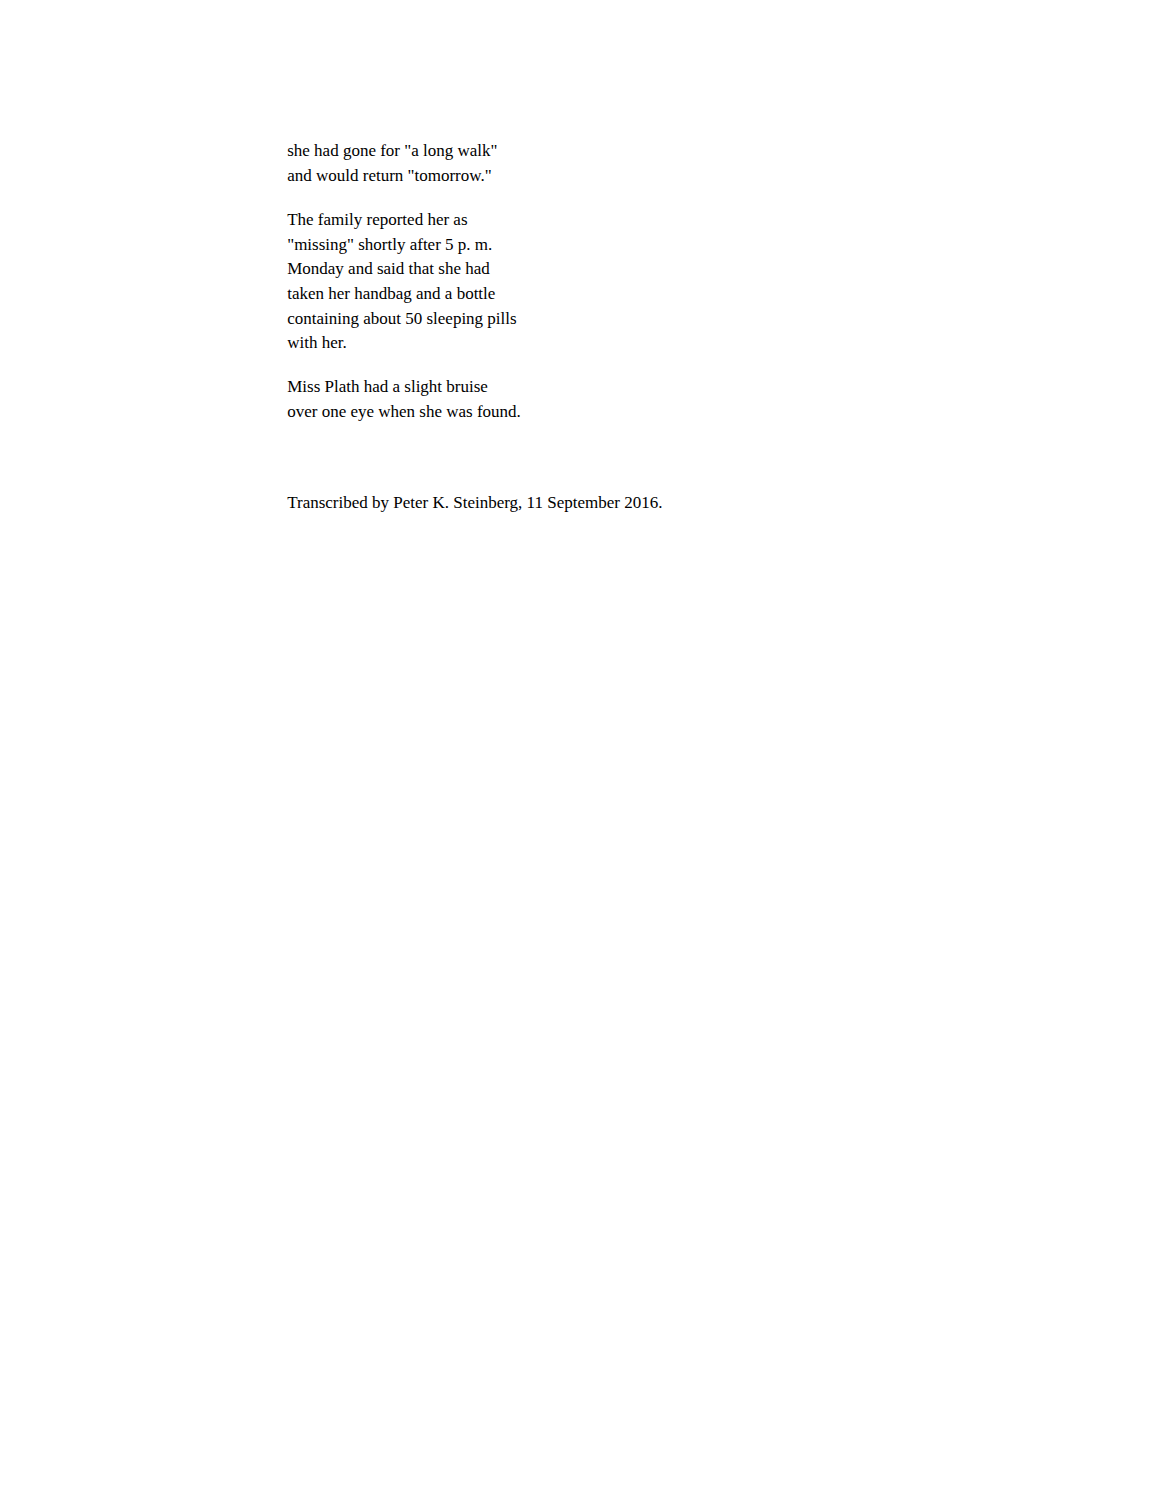she had gone for "a long walk"
and would return "tomorrow."
The family reported her as
"missing" shortly after 5 p. m.
Monday and said that she had
taken her handbag and a bottle
containing about 50 sleeping pills
with her.
Miss Plath had a slight bruise
over one eye when she was found.
Transcribed by Peter K. Steinberg, 11 September 2016.